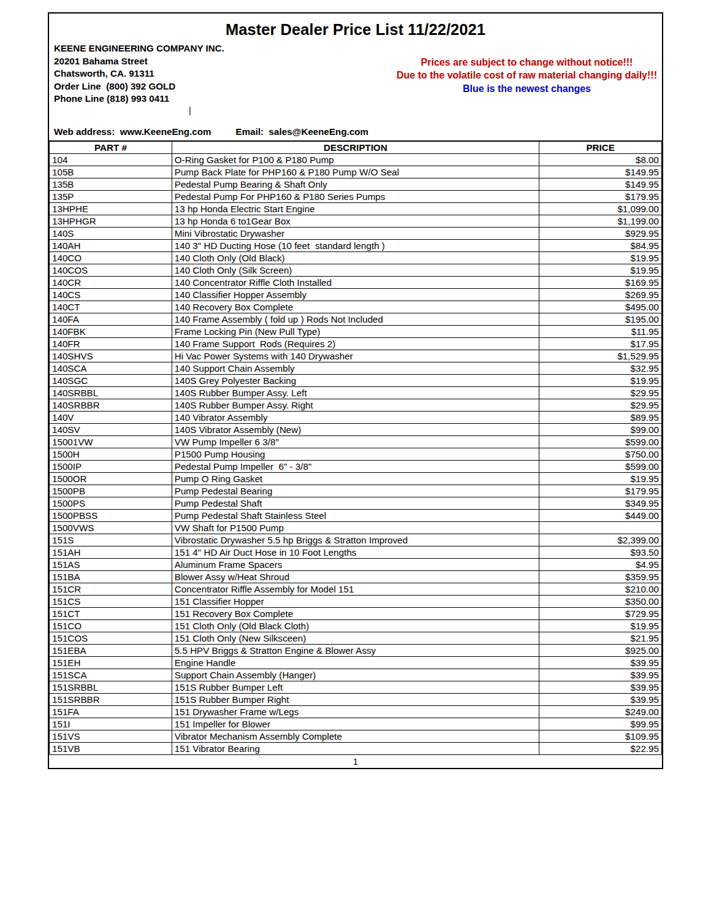Master Dealer Price List 11/22/2021
KEENE ENGINEERING COMPANY INC.
20201 Bahama Street
Chatsworth, CA. 91311
Order Line (800) 392 GOLD
Phone Line (818) 993 0411
Prices are subject to change without notice!!!
Due to the volatile cost of raw material changing daily!!!
Blue is the newest changes
|
Web address: www.KeeneEng.com Email: sales@KeeneEng.com
| PART # | DESCRIPTION | PRICE |
| --- | --- | --- |
| 104 | O-Ring Gasket for P100 & P180 Pump | $8.00 |
| 105B | Pump Back Plate for PHP160 & P180 Pump W/O Seal | $149.95 |
| 135B | Pedestal Pump Bearing & Shaft Only | $149.95 |
| 135P | Pedestal Pump For PHP160 & P180 Series Pumps | $179.95 |
| 13HPHE | 13 hp Honda Electric Start Engine | $1,099.00 |
| 13HPHGR | 13 hp Honda 6 to1Gear Box | $1,199.00 |
| 140S | Mini Vibrostatic Drywasher | $929.95 |
| 140AH | 140 3" HD Ducting Hose (10 feet standard length ) | $84.95 |
| 140CO | 140 Cloth Only (Old Black) | $19.95 |
| 140COS | 140 Cloth Only (Silk Screen) | $19.95 |
| 140CR | 140 Concentrator Riffle Cloth Installed | $169.95 |
| 140CS | 140 Classifier Hopper Assembly | $269.95 |
| 140CT | 140 Recovery Box Complete | $495.00 |
| 140FA | 140 Frame Assembly ( fold up ) Rods Not Included | $195.00 |
| 140FBK | Frame Locking Pin (New Pull Type) | $11.95 |
| 140FR | 140 Frame Support Rods (Requires 2) | $17.95 |
| 140SHVS | Hi Vac Power Systems with 140 Drywasher | $1,529.95 |
| 140SCA | 140 Support Chain Assembly | $32.95 |
| 140SGC | 140S Grey Polyester Backing | $19.95 |
| 140SRBBL | 140S Rubber Bumper Assy. Left | $29.95 |
| 140SRBBR | 140S Rubber Bumper Assy. Right | $29.95 |
| 140V | 140 Vibrator Assembly | $89.95 |
| 140SV | 140S Vibrator Assembly (New) | $99.00 |
| 15001VW | VW Pump Impeller 6 3/8" | $599.00 |
| 1500H | P1500 Pump Housing | $750.00 |
| 1500IP | Pedestal Pump Impeller 6" - 3/8" | $599.00 |
| 1500OR | Pump O Ring Gasket | $19.95 |
| 1500PB | Pump Pedestal Bearing | $179.95 |
| 1500PS | Pump Pedestal Shaft | $349.95 |
| 1500PBSS | Pump Pedestal Shaft Stainless Steel | $449.00 |
| 1500VWS | VW Shaft for P1500 Pump | |
| 151S | Vibrostatic Drywasher 5.5 hp Briggs & Stratton Improved | $2,399.00 |
| 151AH | 151 4" HD Air Duct Hose in 10 Foot Lengths | $93.50 |
| 151AS | Aluminum Frame Spacers | $4.95 |
| 151BA | Blower Assy w/Heat Shroud | $359.95 |
| 151CR | Concentrator Riffle Assembly for Model 151 | $210.00 |
| 151CS | 151 Classifier Hopper | $350.00 |
| 151CT | 151 Recovery Box Complete | $729.95 |
| 151CO | 151 Cloth Only (Old Black Cloth) | $19.95 |
| 151COS | 151 Cloth Only (New Silksceen) | $21.95 |
| 151EBA | 5.5 HPV Briggs & Stratton Engine & Blower Assy | $925.00 |
| 151EH | Engine Handle | $39.95 |
| 151SCA | Support Chain Assembly (Hanger) | $39.95 |
| 151SRBBL | 151S Rubber Bumper Left | $39.95 |
| 151SRBBR | 151S Rubber Bumper Right | $39.95 |
| 151FA | 151 Drywasher Frame w/Legs | $249.00 |
| 151I | 151 Impeller for Blower | $99.95 |
| 151VS | Vibrator Mechanism Assembly Complete | $109.95 |
| 151VB | 151 Vibrator Bearing | $22.95 |
1